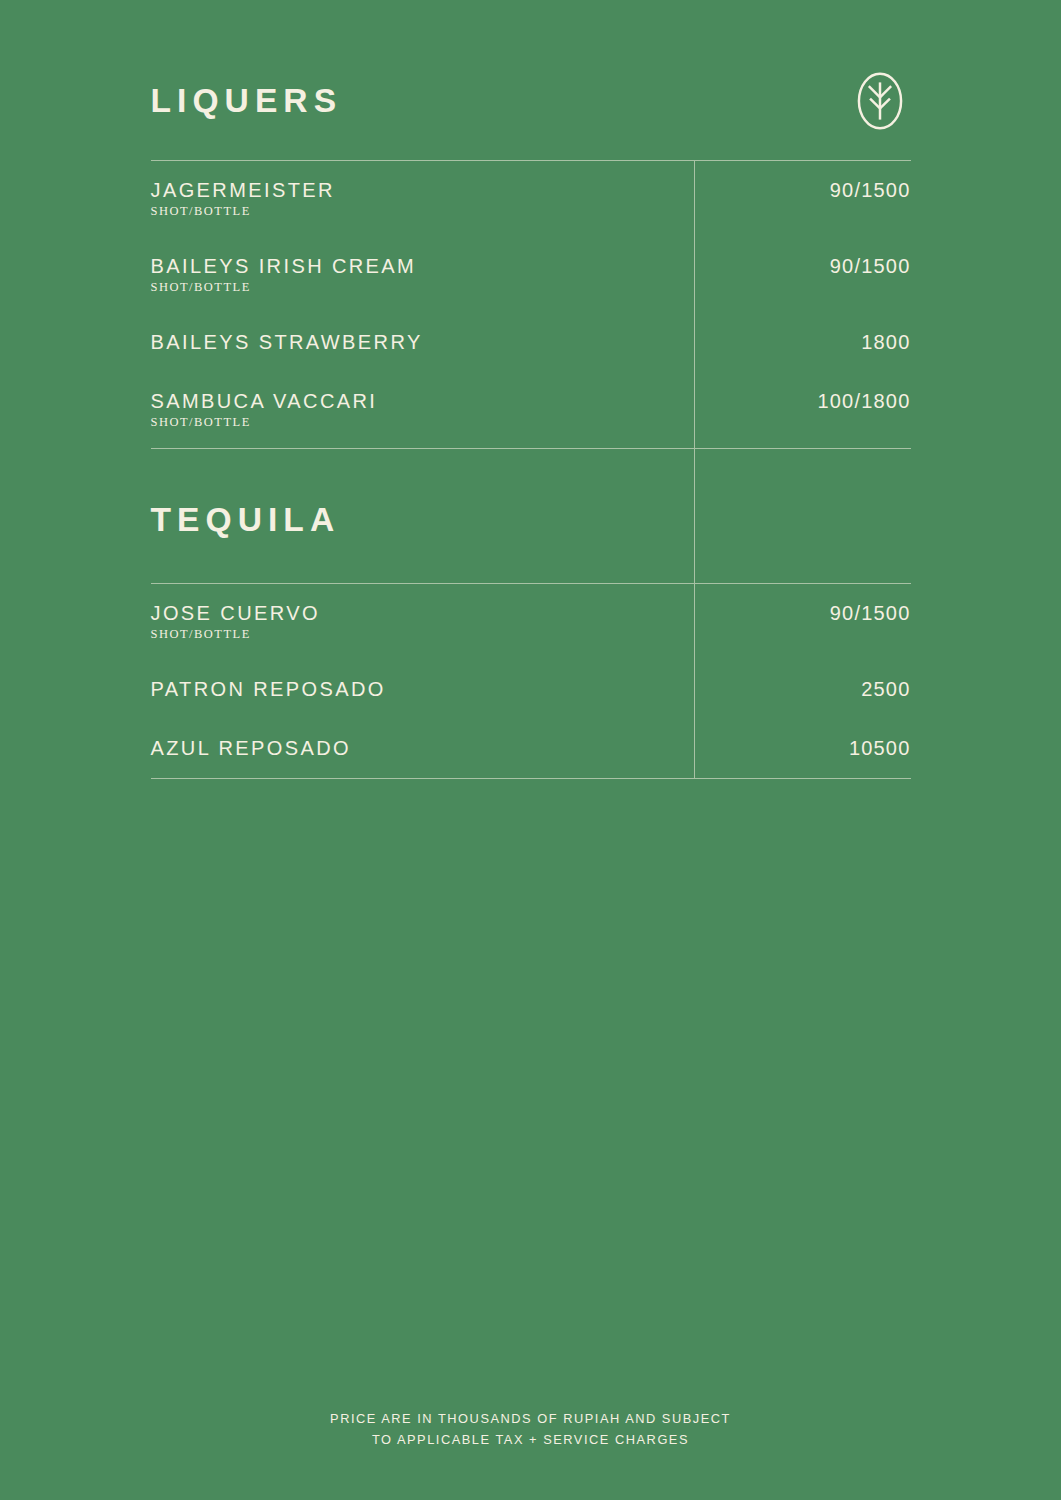Liquers
| Jagermeister Shot/Bottle | 90/1500 |
| Baileys Irish Cream Shot/Bottle | 90/1500 |
| Baileys Strawberry | 1800 |
| Sambuca Vaccari Shot/Bottle | 100/1800 |
| Tequila | |
| Jose Cuervo Shot/Bottle | 90/1500 |
| Patron Reposado | 2500 |
| Azul Reposado | 10500 |
Price are in thousands of rupiah and subject
to applicable tax + service charges